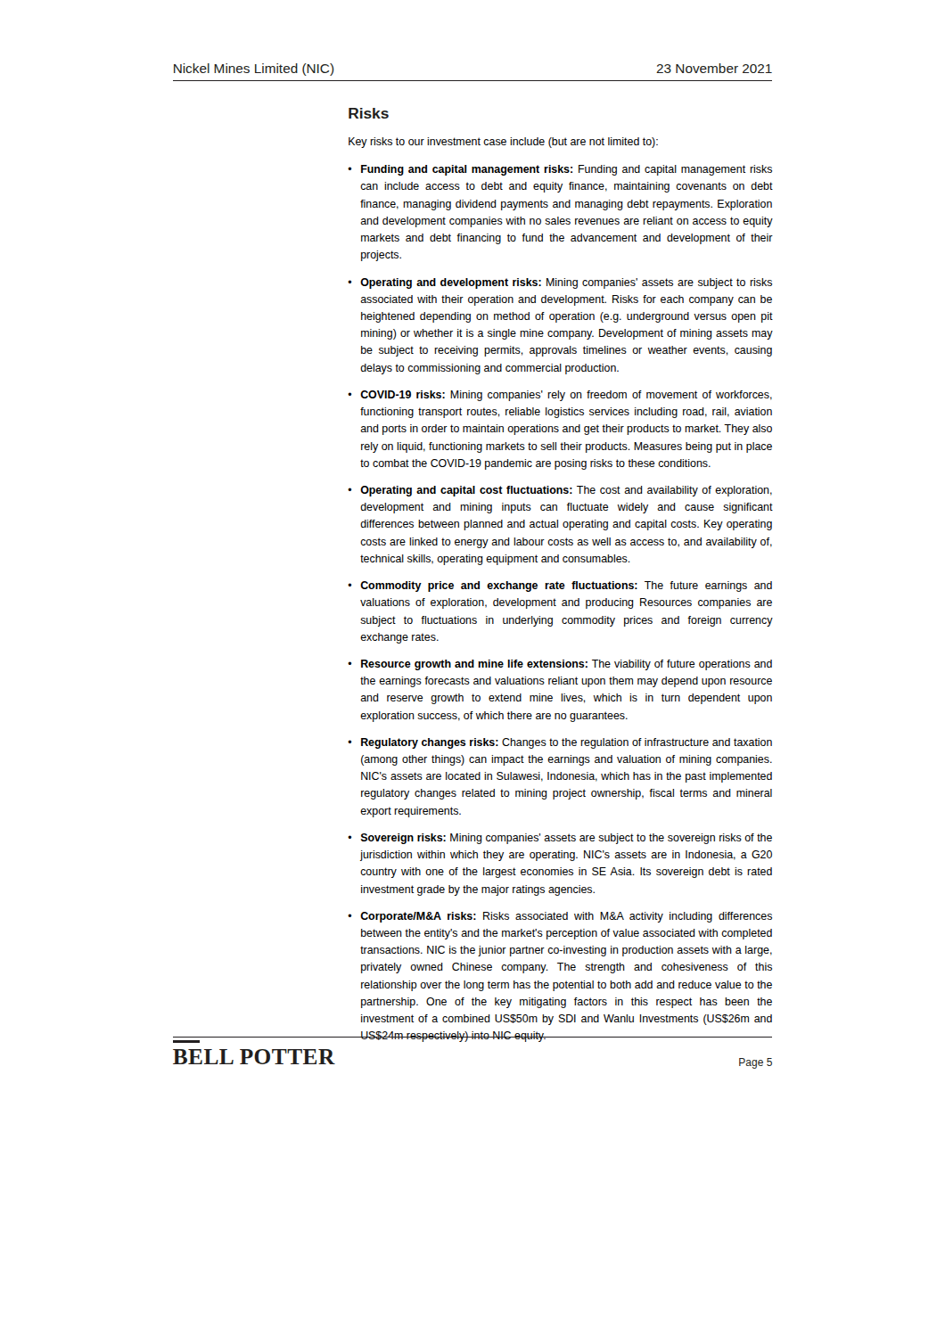Nickel Mines Limited (NIC)
23 November 2021
Risks
Key risks to our investment case include (but are not limited to):
Funding and capital management risks: Funding and capital management risks can include access to debt and equity finance, maintaining covenants on debt finance, managing dividend payments and managing debt repayments. Exploration and development companies with no sales revenues are reliant on access to equity markets and debt financing to fund the advancement and development of their projects.
Operating and development risks: Mining companies' assets are subject to risks associated with their operation and development. Risks for each company can be heightened depending on method of operation (e.g. underground versus open pit mining) or whether it is a single mine company. Development of mining assets may be subject to receiving permits, approvals timelines or weather events, causing delays to commissioning and commercial production.
COVID-19 risks: Mining companies' rely on freedom of movement of workforces, functioning transport routes, reliable logistics services including road, rail, aviation and ports in order to maintain operations and get their products to market. They also rely on liquid, functioning markets to sell their products. Measures being put in place to combat the COVID-19 pandemic are posing risks to these conditions.
Operating and capital cost fluctuations: The cost and availability of exploration, development and mining inputs can fluctuate widely and cause significant differences between planned and actual operating and capital costs. Key operating costs are linked to energy and labour costs as well as access to, and availability of, technical skills, operating equipment and consumables.
Commodity price and exchange rate fluctuations: The future earnings and valuations of exploration, development and producing Resources companies are subject to fluctuations in underlying commodity prices and foreign currency exchange rates.
Resource growth and mine life extensions: The viability of future operations and the earnings forecasts and valuations reliant upon them may depend upon resource and reserve growth to extend mine lives, which is in turn dependent upon exploration success, of which there are no guarantees.
Regulatory changes risks: Changes to the regulation of infrastructure and taxation (among other things) can impact the earnings and valuation of mining companies. NIC's assets are located in Sulawesi, Indonesia, which has in the past implemented regulatory changes related to mining project ownership, fiscal terms and mineral export requirements.
Sovereign risks: Mining companies' assets are subject to the sovereign risks of the jurisdiction within which they are operating. NIC's assets are in Indonesia, a G20 country with one of the largest economies in SE Asia. Its sovereign debt is rated investment grade by the major ratings agencies.
Corporate/M&A risks: Risks associated with M&A activity including differences between the entity's and the market's perception of value associated with completed transactions. NIC is the junior partner co-investing in production assets with a large, privately owned Chinese company. The strength and cohesiveness of this relationship over the long term has the potential to both add and reduce value to the partnership. One of the key mitigating factors in this respect has been the investment of a combined US$50m by SDI and Wanlu Investments (US$26m and US$24m respectively) into NIC equity.
BELL POTTER
Page 5